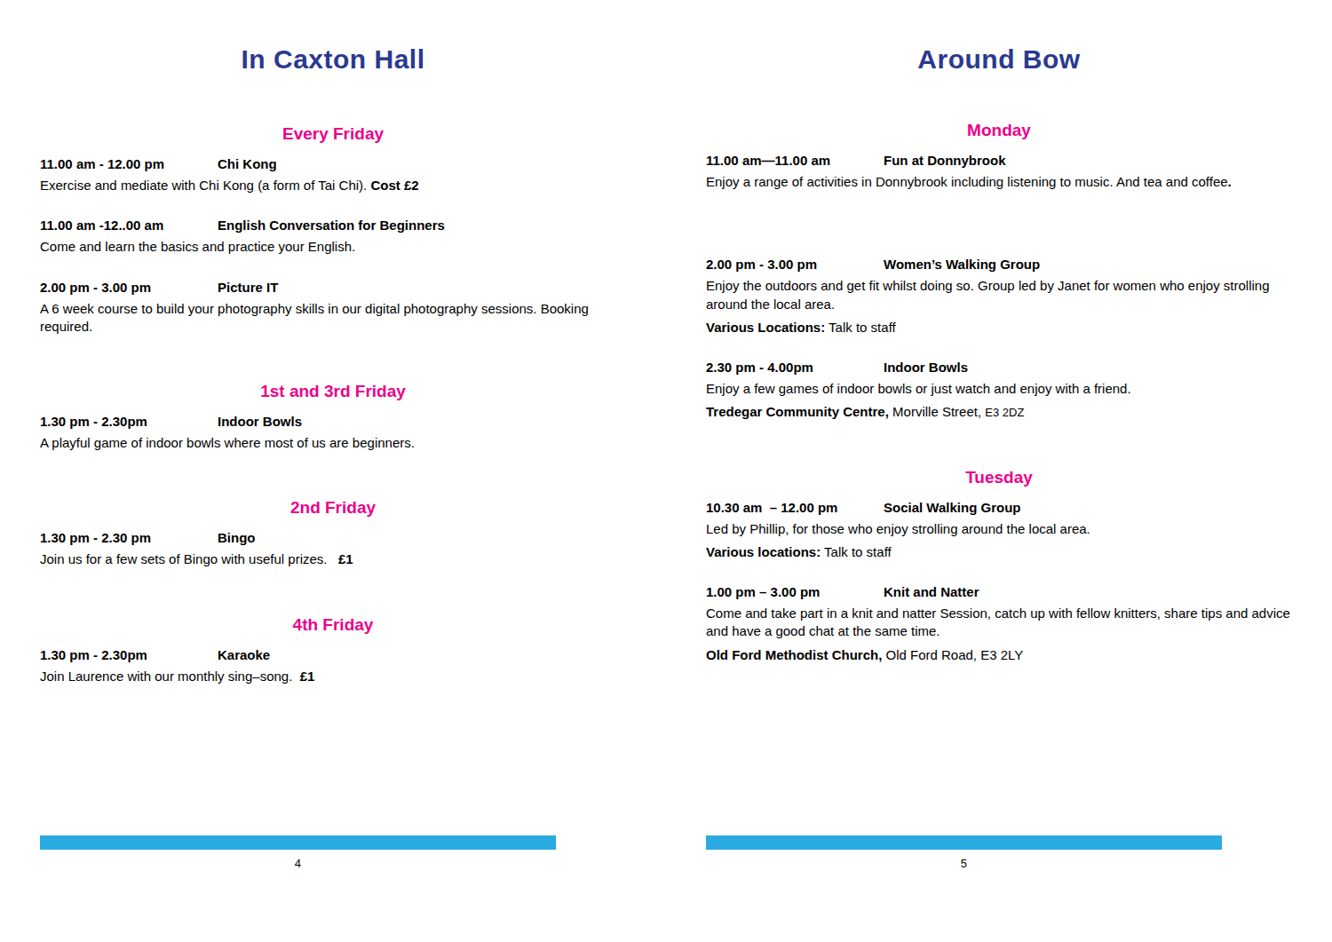In Caxton Hall
Every Friday
11.00 am - 12.00 pm Chi Kong
Exercise and mediate with Chi Kong (a form of Tai Chi). Cost £2
11.00 am -12..00 am English Conversation for Beginners
Come and learn the basics and practice your English.
2.00 pm - 3.00 pm Picture IT
A 6 week course to build your photography skills in our digital photography sessions. Booking required.
1st and 3rd Friday
1.30 pm - 2.30pm Indoor Bowls
A playful game of indoor bowls where most of us are beginners.
2nd Friday
1.30 pm - 2.30 pm Bingo
Join us for a few sets of Bingo with useful prizes. £1
4th Friday
1.30 pm - 2.30pm Karaoke
Join Laurence with our monthly sing–song. £1
4
Around Bow
Monday
11.00 am—11.00 am Fun at Donnybrook
Enjoy a range of activities in Donnybrook including listening to music. And tea and coffee.
2.00 pm - 3.00 pm Women’s Walking Group
Enjoy the outdoors and get fit whilst doing so. Group led by Janet for women who enjoy strolling around the local area.
Various Locations: Talk to staff
2.30 pm - 4.00pm Indoor Bowls
Enjoy a few games of indoor bowls or just watch and enjoy with a friend.
Tredegar Community Centre, Morville Street, E3 2DZ
Tuesday
10.30 am – 12.00 pm Social Walking Group
Led by Phillip, for those who enjoy strolling around the local area.
Various locations: Talk to staff
1.00 pm – 3.00 pm Knit and Natter
Come and take part in a knit and natter Session, catch up with fellow knitters, share tips and advice and have a good chat at the same time.
Old Ford Methodist Church, Old Ford Road, E3 2LY
5